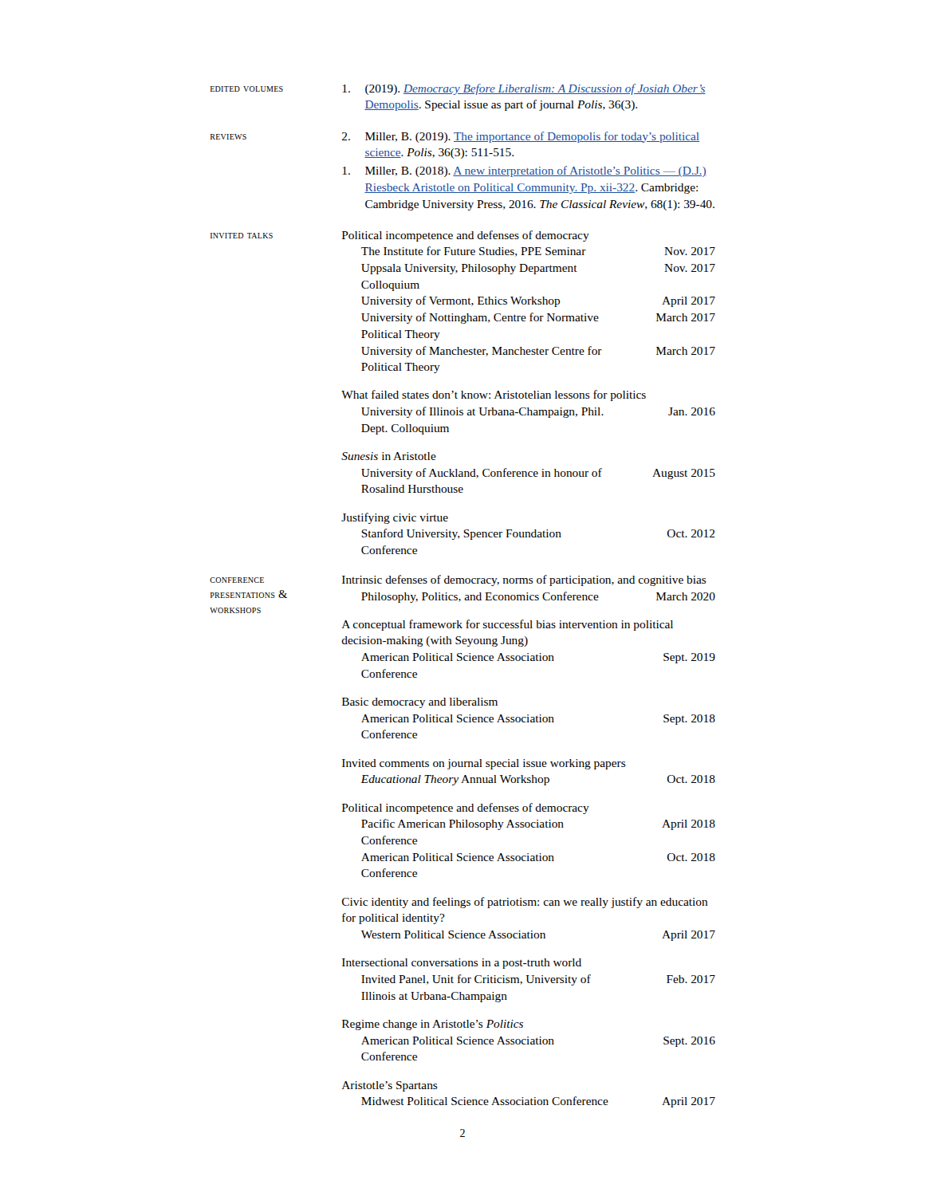| Edited Volumes | 1. (2019). Democracy Before Liberalism: A Discussion of Josiah Ober’s Demopolis . Special issue as part of journal Polis , 36(3). |
| Reviews | 2. Miller, B. (2019). The importance of Demopolis for today’s political science . Polis , 36(3): 511-515. 1. Miller, B. (2018). A new interpretation of Aristotle’s Politics — (D.J.) Riesbeck Aristotle on Political Community. Pp. xii-322 . Cambridge: Cambridge University Press, 2016. The Classical Review , 68(1): 39-40. |
| Invited Talks | Political incompetence and defenses of democracy The Institute for Future Studies, PPE Seminar Nov. 2017 Uppsala University, Philosophy Department Colloquium Nov. 2017 University of Vermont, Ethics Workshop April 2017 University of Nottingham, Centre for Normative Political Theory March 2017 University of Manchester, Manchester Centre for Political Theory March 2017 What failed states don’t know: Aristotelian lessons for politics University of Illinois at Urbana-Champaign, Phil. Dept. Colloquium Jan. 2016 Sunesis in Aristotle University of Auckland, Conference in honour of Rosalind Hursthouse August 2015 Justifying civic virtue Stanford University, Spencer Foundation Conference Oct. 2012 |
| Conference Presentations & Workshops | Intrinsic defenses of democracy, norms of participation, and cognitive bias Philosophy, Politics, and Economics Conference March 2020 A conceptual framework for successful bias intervention in political decision-making (with Seyoung Jung) American Political Science Association Conference Sept. 2019 Basic democracy and liberalism American Political Science Association Conference Sept. 2018 Invited comments on journal special issue working papers Educational Theory Annual Workshop Oct. 2018 Political incompetence and defenses of democracy Pacific American Philosophy Association Conference April 2018 American Political Science Association Conference Oct. 2018 Civic identity and feelings of patriotism: can we really justify an education for political identity? Western Political Science Association April 2017 Intersectional conversations in a post-truth world Invited Panel, Unit for Criticism, University of Illinois at Urbana-Champaign Feb. 2017 Regime change in Aristotle’s Politics American Political Science Association Conference Sept. 2016 Aristotle’s Spartans Midwest Political Science Association Conference April 2017 |
2